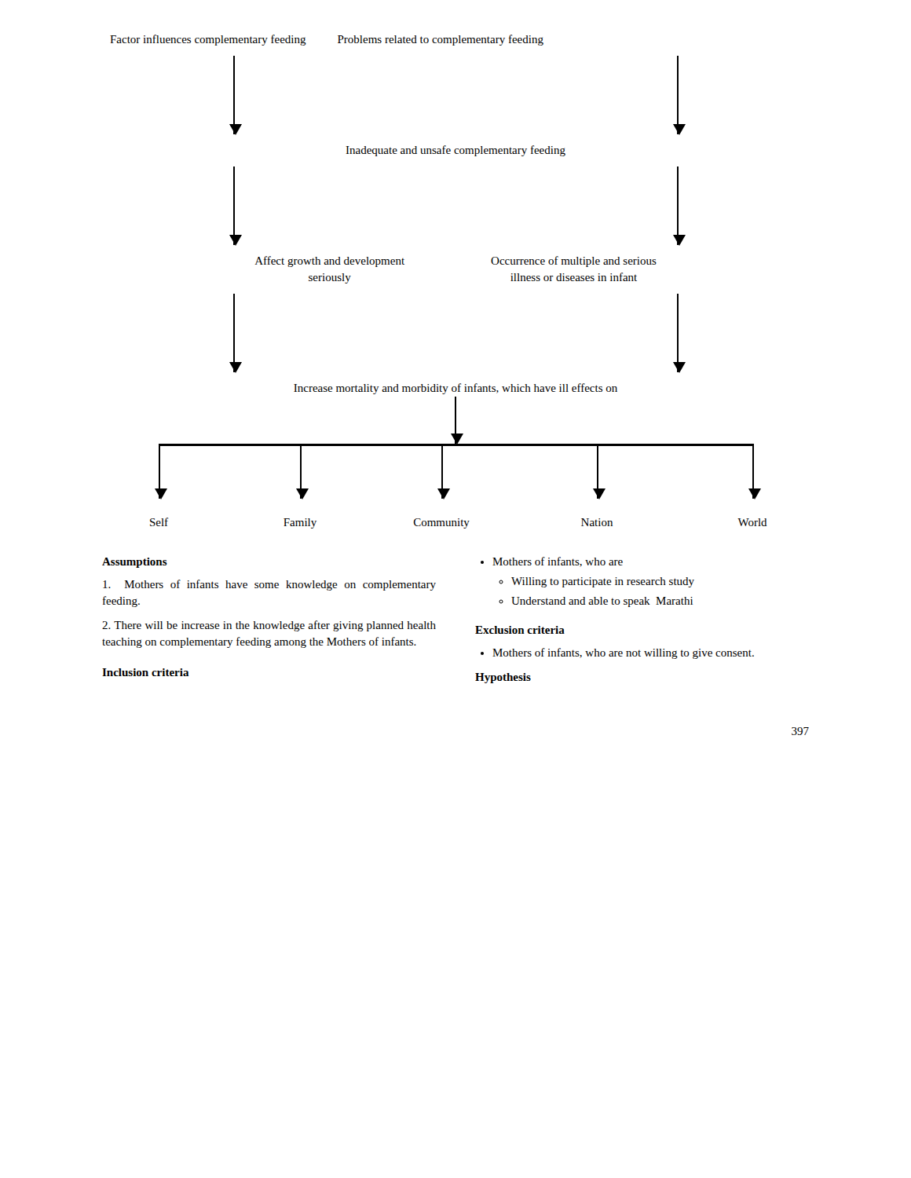Factor influences complementary feeding Problems related to complementary feeding
Inadequate and unsafe complementary feeding
Affect growth and development
seriously
Occurrence of multiple and serious
illness or diseases in infant
Increase mortality and morbidity of infants, which have ill effects on
Self Family Community Nation World
Assumptions
1. Mothers of infants have some knowledge on complementary feeding.
2. There will be increase in the knowledge after giving planned health teaching on complementary feeding among the Mothers of infants.
Inclusion criteria
Mothers of infants, who are
Willing to participate in research study
Understand and able to speak Marathi
Exclusion criteria
Mothers of infants, who are not willing to give consent.
Hypothesis
397